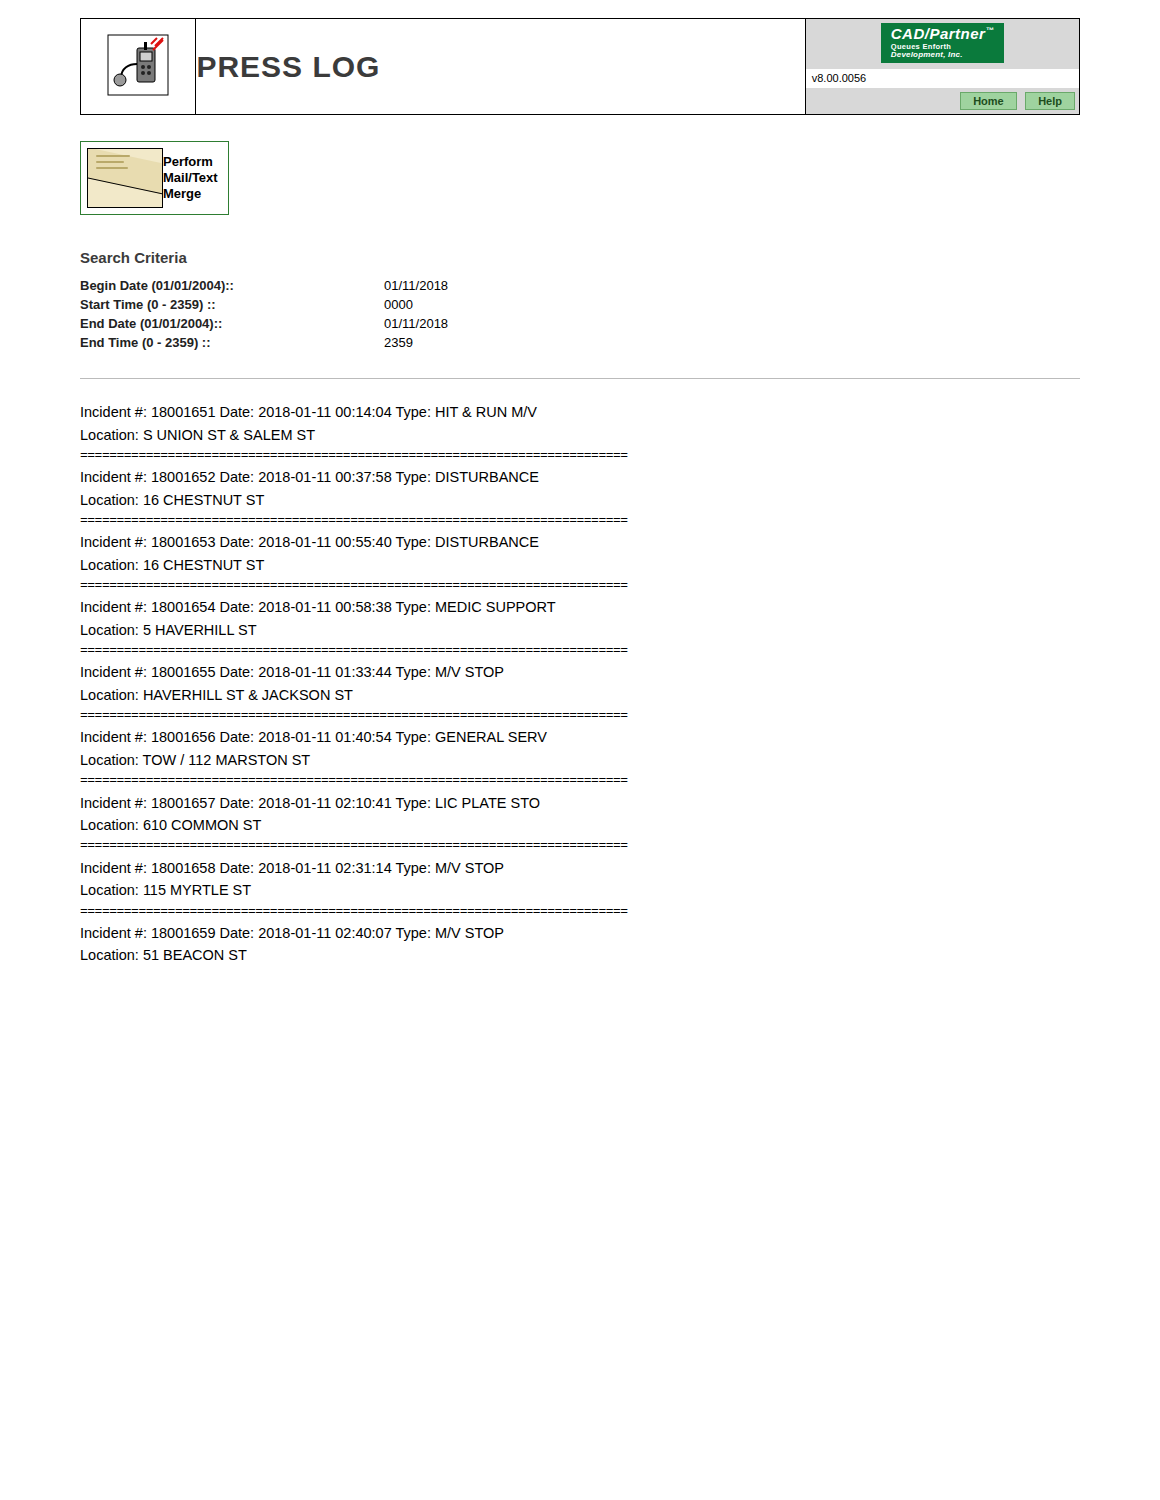| | PRESS LOG | CAD/Partner ™ Queues Enforth Development, Inc. v8.00.0056 Home Help |
| | Perform Mail/Text Merge |
Search Criteria
| Begin Date (01/01/2004):: | 01/11/2018 |
| Start Time (0 - 2359) :: | 0000 |
| End Date (01/01/2004):: | 01/11/2018 |
| End Time (0 - 2359) :: | 2359 |
Incident #: 18001651 Date: 2018-01-11 00:14:04 Type: HIT & RUN M/V
Location: S UNION ST & SALEM ST
===========================================================================
Incident #: 18001652 Date: 2018-01-11 00:37:58 Type: DISTURBANCE
Location: 16 CHESTNUT ST
===========================================================================
Incident #: 18001653 Date: 2018-01-11 00:55:40 Type: DISTURBANCE
Location: 16 CHESTNUT ST
===========================================================================
Incident #: 18001654 Date: 2018-01-11 00:58:38 Type: MEDIC SUPPORT
Location: 5 HAVERHILL ST
===========================================================================
Incident #: 18001655 Date: 2018-01-11 01:33:44 Type: M/V STOP
Location: HAVERHILL ST & JACKSON ST
===========================================================================
Incident #: 18001656 Date: 2018-01-11 01:40:54 Type: GENERAL SERV
Location: TOW / 112 MARSTON ST
===========================================================================
Incident #: 18001657 Date: 2018-01-11 02:10:41 Type: LIC PLATE STO
Location: 610 COMMON ST
===========================================================================
Incident #: 18001658 Date: 2018-01-11 02:31:14 Type: M/V STOP
Location: 115 MYRTLE ST
===========================================================================
Incident #: 18001659 Date: 2018-01-11 02:40:07 Type: M/V STOP
Location: 51 BEACON ST